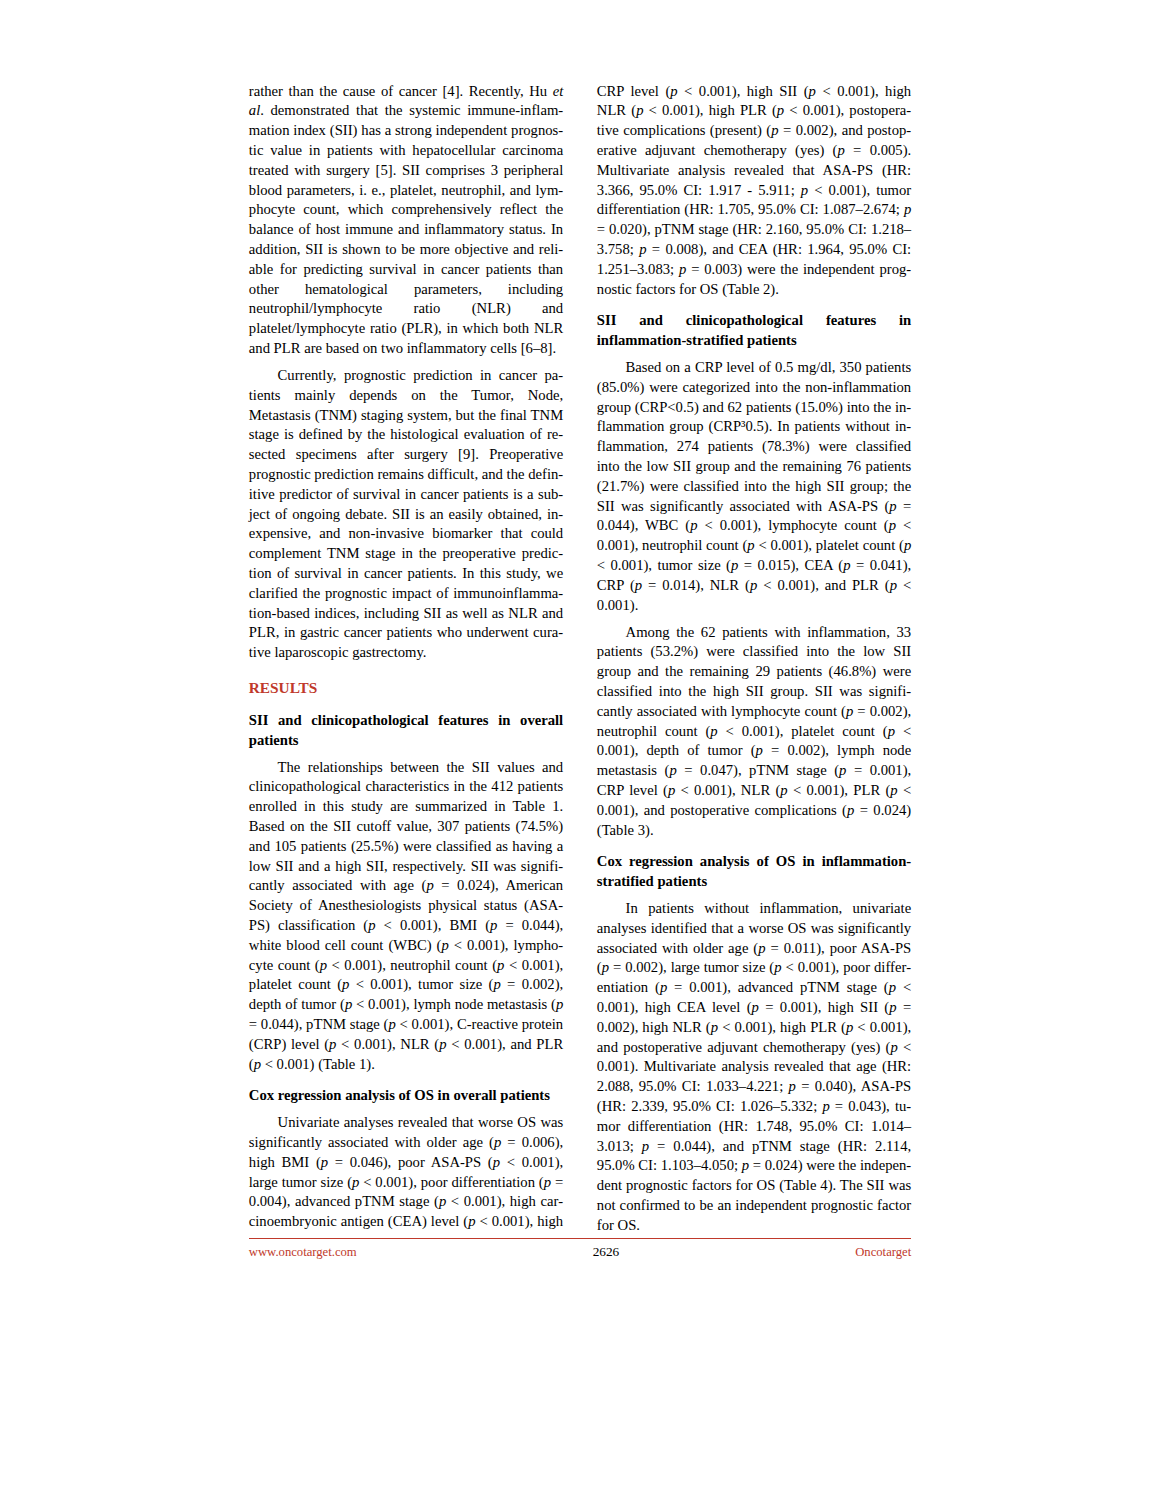rather than the cause of cancer [4]. Recently, Hu et al. demonstrated that the systemic immune-inflammation index (SII) has a strong independent prognostic value in patients with hepatocellular carcinoma treated with surgery [5]. SII comprises 3 peripheral blood parameters, i. e., platelet, neutrophil, and lymphocyte count, which comprehensively reflect the balance of host immune and inflammatory status. In addition, SII is shown to be more objective and reliable for predicting survival in cancer patients than other hematological parameters, including neutrophil/lymphocyte ratio (NLR) and platelet/lymphocyte ratio (PLR), in which both NLR and PLR are based on two inflammatory cells [6–8].
Currently, prognostic prediction in cancer patients mainly depends on the Tumor, Node, Metastasis (TNM) staging system, but the final TNM stage is defined by the histological evaluation of resected specimens after surgery [9]. Preoperative prognostic prediction remains difficult, and the definitive predictor of survival in cancer patients is a subject of ongoing debate. SII is an easily obtained, inexpensive, and non-invasive biomarker that could complement TNM stage in the preoperative prediction of survival in cancer patients. In this study, we clarified the prognostic impact of immunoinflammation-based indices, including SII as well as NLR and PLR, in gastric cancer patients who underwent curative laparoscopic gastrectomy.
RESULTS
SII and clinicopathological features in overall patients
The relationships between the SII values and clinicopathological characteristics in the 412 patients enrolled in this study are summarized in Table 1. Based on the SII cutoff value, 307 patients (74.5%) and 105 patients (25.5%) were classified as having a low SII and a high SII, respectively. SII was significantly associated with age (p = 0.024), American Society of Anesthesiologists physical status (ASA-PS) classification (p < 0.001), BMI (p = 0.044), white blood cell count (WBC) (p < 0.001), lymphocyte count (p < 0.001), neutrophil count (p < 0.001), platelet count (p < 0.001), tumor size (p = 0.002), depth of tumor (p < 0.001), lymph node metastasis (p = 0.044), pTNM stage (p < 0.001), C-reactive protein (CRP) level (p < 0.001), NLR (p < 0.001), and PLR (p < 0.001) (Table 1).
Cox regression analysis of OS in overall patients
Univariate analyses revealed that worse OS was significantly associated with older age (p = 0.006), high BMI (p = 0.046), poor ASA-PS (p < 0.001), large tumor size (p < 0.001), poor differentiation (p = 0.004), advanced pTNM stage (p < 0.001), high carcinoembryonic antigen (CEA) level (p < 0.001), high CRP level (p < 0.001), high SII (p < 0.001), high NLR (p < 0.001), high PLR (p < 0.001), postoperative complications (present) (p = 0.002), and postoperative adjuvant chemotherapy (yes) (p = 0.005). Multivariate analysis revealed that ASA-PS (HR: 3.366, 95.0% CI: 1.917 - 5.911; p < 0.001), tumor differentiation (HR: 1.705, 95.0% CI: 1.087–2.674; p = 0.020), pTNM stage (HR: 2.160, 95.0% CI: 1.218–3.758; p = 0.008), and CEA (HR: 1.964, 95.0% CI: 1.251–3.083; p = 0.003) were the independent prognostic factors for OS (Table 2).
SII and clinicopathological features in inflammation-stratified patients
Based on a CRP level of 0.5 mg/dl, 350 patients (85.0%) were categorized into the non-inflammation group (CRP<0.5) and 62 patients (15.0%) into the inflammation group (CRP³0.5). In patients without inflammation, 274 patients (78.3%) were classified into the low SII group and the remaining 76 patients (21.7%) were classified into the high SII group; the SII was significantly associated with ASA-PS (p = 0.044), WBC (p < 0.001), lymphocyte count (p < 0.001), neutrophil count (p < 0.001), platelet count (p < 0.001), tumor size (p = 0.015), CEA (p = 0.041), CRP (p = 0.014), NLR (p < 0.001), and PLR (p < 0.001).
Among the 62 patients with inflammation, 33 patients (53.2%) were classified into the low SII group and the remaining 29 patients (46.8%) were classified into the high SII group. SII was significantly associated with lymphocyte count (p = 0.002), neutrophil count (p < 0.001), platelet count (p < 0.001), depth of tumor (p = 0.002), lymph node metastasis (p = 0.047), pTNM stage (p = 0.001), CRP level (p < 0.001), NLR (p < 0.001), PLR (p < 0.001), and postoperative complications (p = 0.024) (Table 3).
Cox regression analysis of OS in inflammation-stratified patients
In patients without inflammation, univariate analyses identified that a worse OS was significantly associated with older age (p = 0.011), poor ASA-PS (p = 0.002), large tumor size (p < 0.001), poor differentiation (p = 0.001), advanced pTNM stage (p < 0.001), high CEA level (p = 0.001), high SII (p = 0.002), high NLR (p < 0.001), high PLR (p < 0.001), and postoperative adjuvant chemotherapy (yes) (p < 0.001). Multivariate analysis revealed that age (HR: 2.088, 95.0% CI: 1.033–4.221; p = 0.040), ASA-PS (HR: 2.339, 95.0% CI: 1.026–5.332; p = 0.043), tumor differentiation (HR: 1.748, 95.0% CI: 1.014–3.013; p = 0.044), and pTNM stage (HR: 2.114, 95.0% CI: 1.103–4.050; p = 0.024) were the independent prognostic factors for OS (Table 4). The SII was not confirmed to be an independent prognostic factor for OS.
www.oncotarget.com 2626 Oncotarget